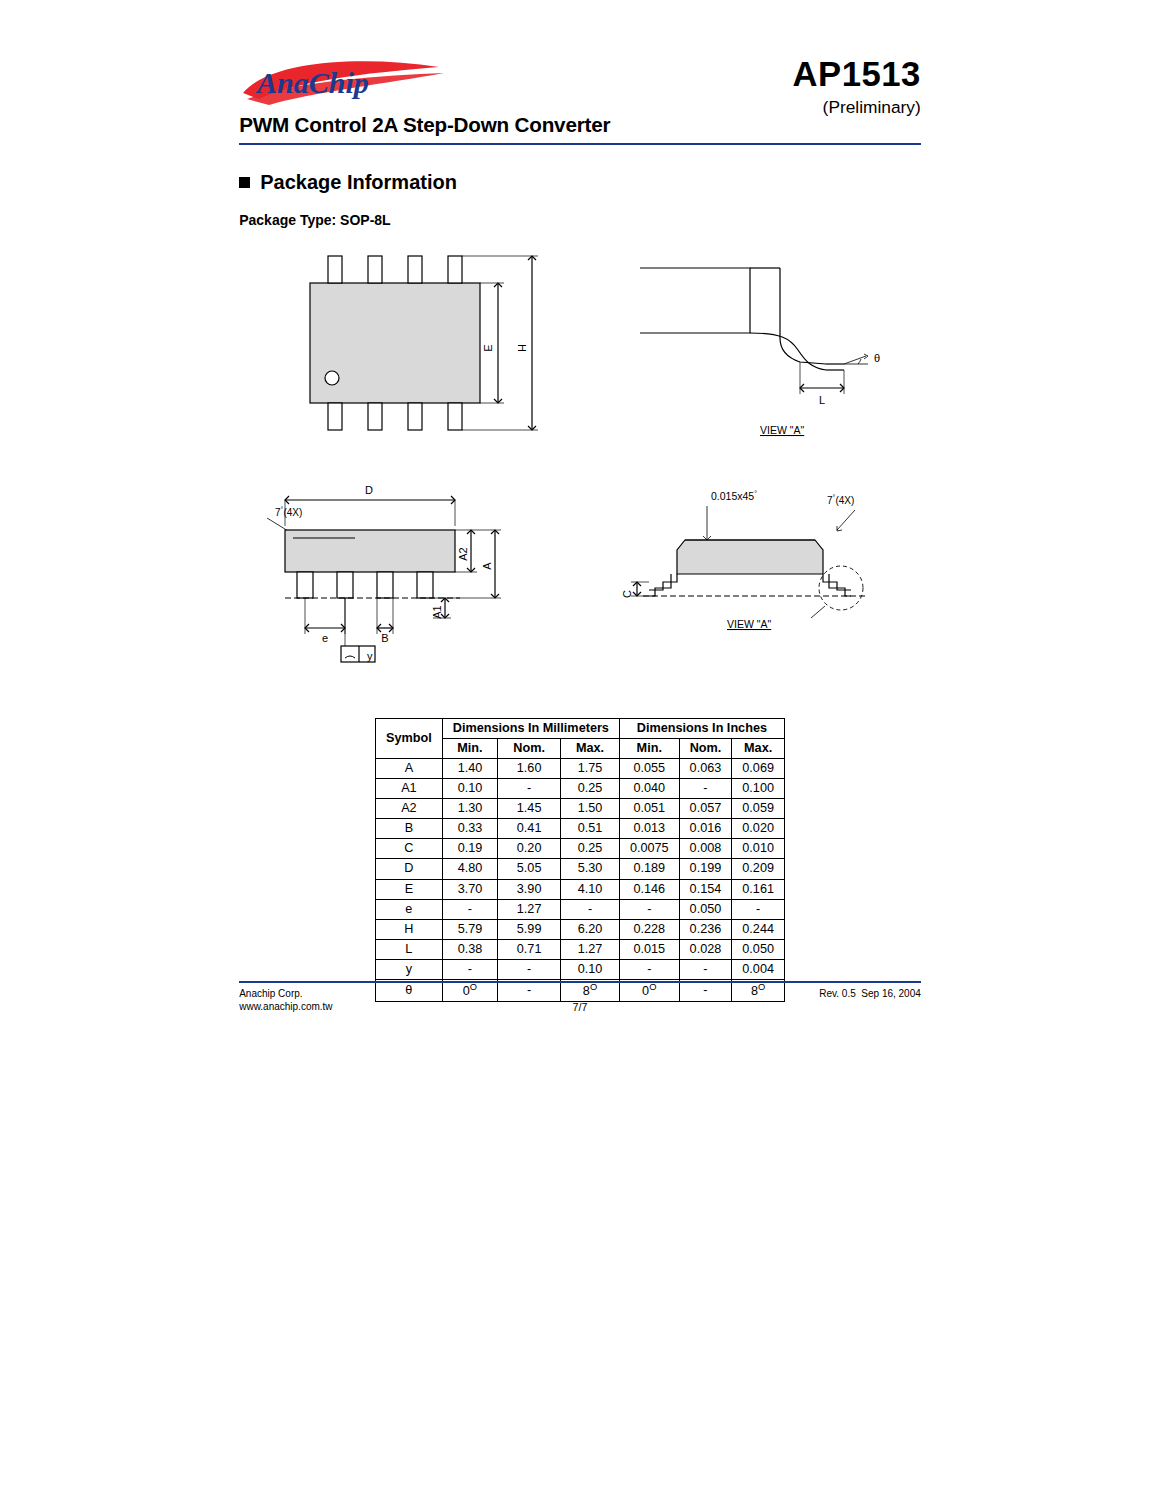AnaChip
PWM Control 2A Step-Down Converter
AP1513
(Preliminary)
Package Information
Package Type: SOP-8L
E H L θ VIEW "A"
D 7°(4X) A2 A A1 e B y 0.015x45° 7°(4X) C VIEW "A"
| Symbol | Dimensions In Millimeters | Dimensions In Inches |
| --- | --- | --- |
| Min. | Nom. | Max. | Min. | Nom. | Max. |
| A | 1.40 | 1.60 | 1.75 | 0.055 | 0.063 | 0.069 |
| A1 | 0.10 | - | 0.25 | 0.040 | - | 0.100 |
| A2 | 1.30 | 1.45 | 1.50 | 0.051 | 0.057 | 0.059 |
| B | 0.33 | 0.41 | 0.51 | 0.013 | 0.016 | 0.020 |
| C | 0.19 | 0.20 | 0.25 | 0.0075 | 0.008 | 0.010 |
| D | 4.80 | 5.05 | 5.30 | 0.189 | 0.199 | 0.209 |
| E | 3.70 | 3.90 | 4.10 | 0.146 | 0.154 | 0.161 |
| e | - | 1.27 | - | - | 0.050 | - |
| H | 5.79 | 5.99 | 6.20 | 0.228 | 0.236 | 0.244 |
| L | 0.38 | 0.71 | 1.27 | 0.015 | 0.028 | 0.050 |
| y | - | - | 0.10 | - | - | 0.004 |
| θ | 0 O | - | 8 O | 0 O | - | 8 O |
Anachip Corp.
www.anachip.com.tw
Rev. 0.5 Sep 16, 2004
7/7